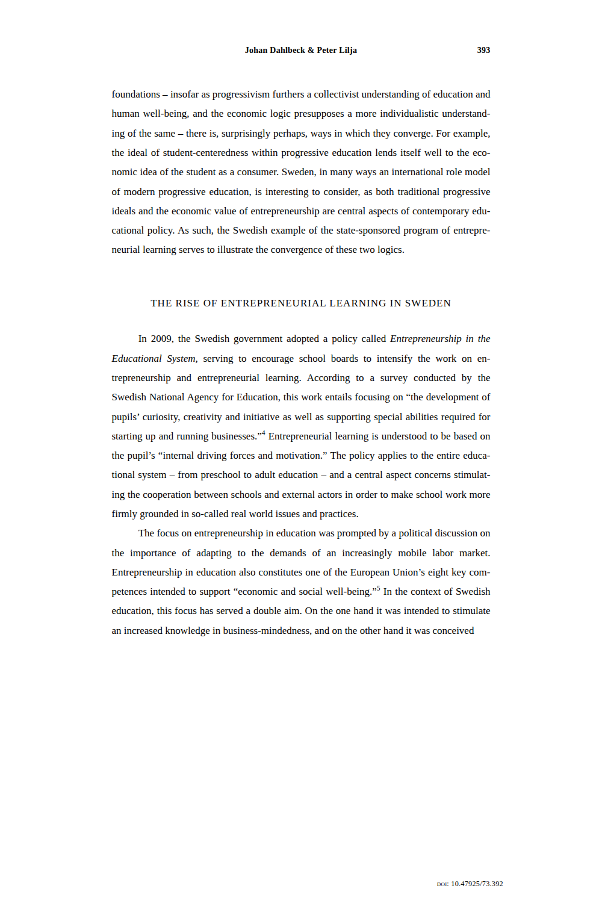Johan Dahlbeck & Peter Lilja 393
foundations – insofar as progressivism furthers a collectivist understanding of education and human well-being, and the economic logic presupposes a more individualistic understanding of the same – there is, surprisingly perhaps, ways in which they converge. For example, the ideal of student-centeredness within progressive education lends itself well to the economic idea of the student as a consumer. Sweden, in many ways an international role model of modern progressive education, is interesting to consider, as both traditional progressive ideals and the economic value of entrepreneurship are central aspects of contemporary educational policy. As such, the Swedish example of the state-sponsored program of entrepreneurial learning serves to illustrate the convergence of these two logics.
The Rise of Entrepreneurial Learning in Sweden
In 2009, the Swedish government adopted a policy called Entrepreneurship in the Educational System, serving to encourage school boards to intensify the work on entrepreneurship and entrepreneurial learning. According to a survey conducted by the Swedish National Agency for Education, this work entails focusing on “the development of pupils’ curiosity, creativity and initiative as well as supporting special abilities required for starting up and running businesses.”4 Entrepreneurial learning is understood to be based on the pupil’s “internal driving forces and motivation.” The policy applies to the entire educational system – from preschool to adult education – and a central aspect concerns stimulating the cooperation between schools and external actors in order to make school work more firmly grounded in so-called real world issues and practices.
The focus on entrepreneurship in education was prompted by a political discussion on the importance of adapting to the demands of an increasingly mobile labor market. Entrepreneurship in education also constitutes one of the European Union’s eight key competences intended to support “economic and social well-being.”5 In the context of Swedish education, this focus has served a double aim. On the one hand it was intended to stimulate an increased knowledge in business-mindedness, and on the other hand it was conceived
doi: 10.47925/73.392